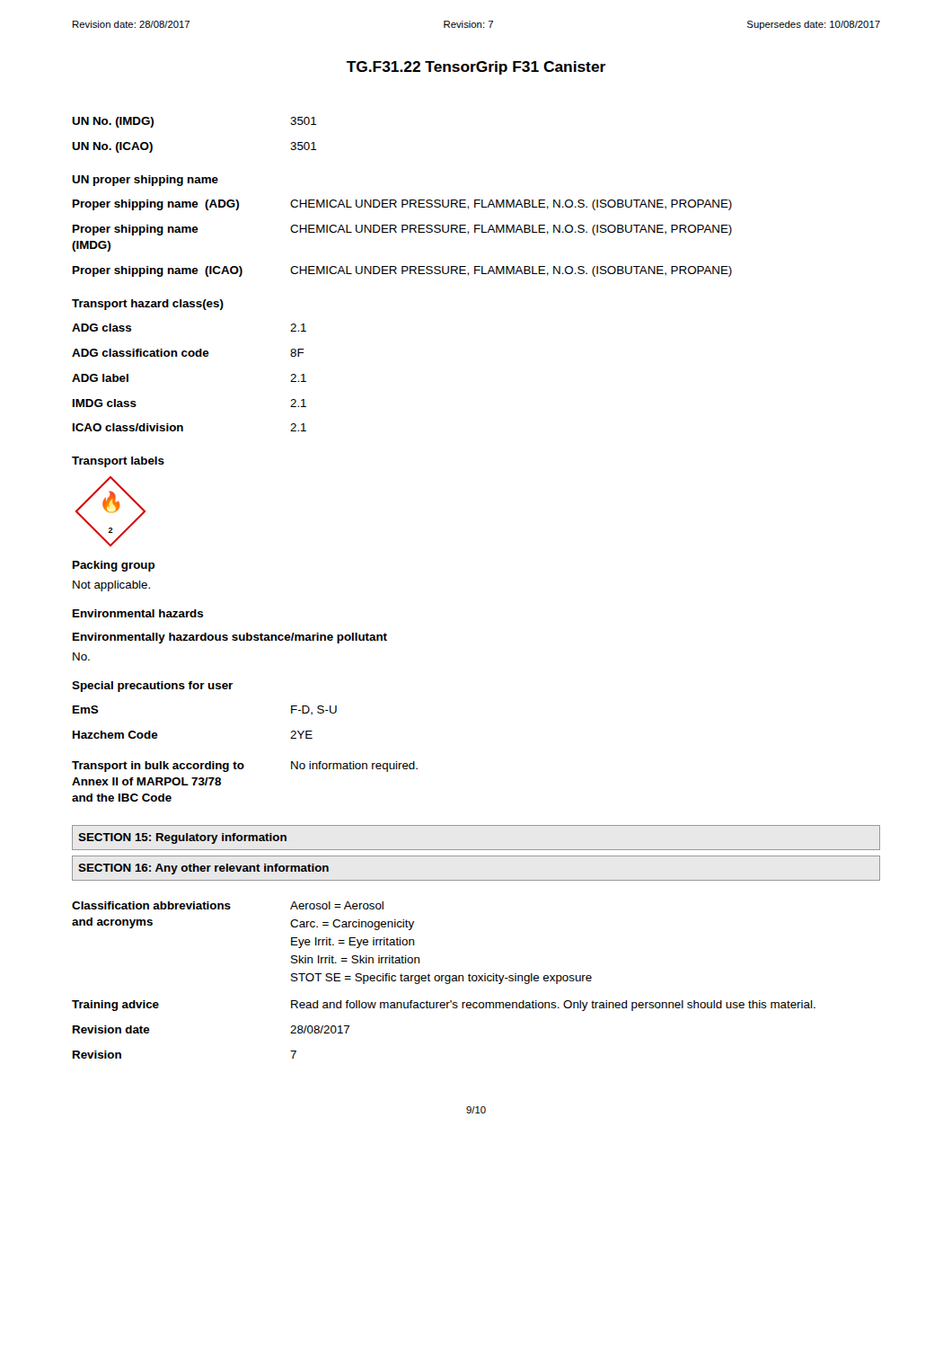Revision date: 28/08/2017 Revision: 7 Supersedes date: 10/08/2017
TG.F31.22 TensorGrip F31 Canister
| UN No. (IMDG) | 3501 |
| UN No. (ICAO) | 3501 |
UN proper shipping name
| Proper shipping name (ADG) | CHEMICAL UNDER PRESSURE, FLAMMABLE, N.O.S. (ISOBUTANE, PROPANE) |
| Proper shipping name (IMDG) | CHEMICAL UNDER PRESSURE, FLAMMABLE, N.O.S. (ISOBUTANE, PROPANE) |
| Proper shipping name (ICAO) | CHEMICAL UNDER PRESSURE, FLAMMABLE, N.O.S. (ISOBUTANE, PROPANE) |
Transport hazard class(es)
| ADG class | 2.1 |
| ADG classification code | 8F |
| ADG label | 2.1 |
| IMDG class | 2.1 |
| ICAO class/division | 2.1 |
Transport labels
🔥
2
Packing group
Not applicable.
Environmental hazards
Environmentally hazardous substance/marine pollutant
No.
Special precautions for user
| EmS | F-D, S-U |
| Hazchem Code | 2YE |
| Transport in bulk according to Annex II of MARPOL 73/78 and the IBC Code | No information required. |
SECTION 15: Regulatory information
SECTION 16: Any other relevant information
| Classification abbreviations and acronyms | Aerosol = Aerosol Carc. = Carcinogenicity Eye Irrit. = Eye irritation Skin Irrit. = Skin irritation STOT SE = Specific target organ toxicity-single exposure |
| Training advice | Read and follow manufacturer's recommendations. Only trained personnel should use this material. |
| Revision date | 28/08/2017 |
| Revision | 7 |
9/10